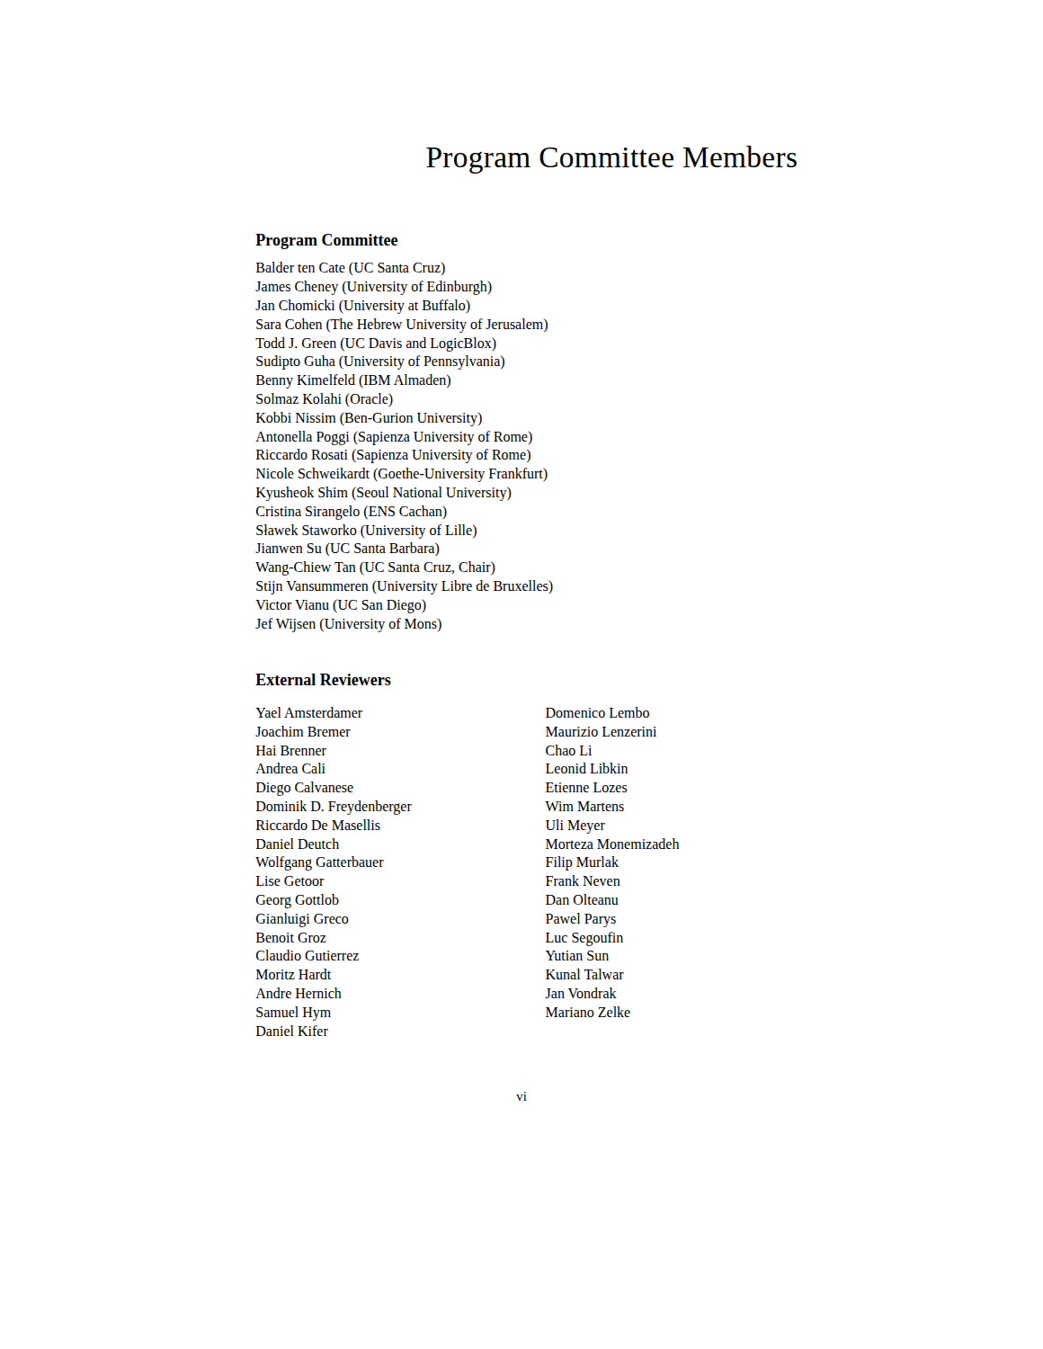Program Committee Members
Program Committee
Balder ten Cate (UC Santa Cruz)
James Cheney (University of Edinburgh)
Jan Chomicki (University at Buffalo)
Sara Cohen (The Hebrew University of Jerusalem)
Todd J. Green (UC Davis and LogicBlox)
Sudipto Guha (University of Pennsylvania)
Benny Kimelfeld (IBM Almaden)
Solmaz Kolahi (Oracle)
Kobbi Nissim (Ben-Gurion University)
Antonella Poggi (Sapienza University of Rome)
Riccardo Rosati (Sapienza University of Rome)
Nicole Schweikardt (Goethe-University Frankfurt)
Kyusheok Shim (Seoul National University)
Cristina Sirangelo (ENS Cachan)
Sławek Staworko (University of Lille)
Jianwen Su (UC Santa Barbara)
Wang-Chiew Tan (UC Santa Cruz, Chair)
Stijn Vansummeren (University Libre de Bruxelles)
Victor Vianu (UC San Diego)
Jef Wijsen (University of Mons)
External Reviewers
Yael Amsterdamer
Joachim Bremer
Hai Brenner
Andrea Cali
Diego Calvanese
Dominik D. Freydenberger
Riccardo De Masellis
Daniel Deutch
Wolfgang Gatterbauer
Lise Getoor
Georg Gottlob
Gianluigi Greco
Benoit Groz
Claudio Gutierrez
Moritz Hardt
Andre Hernich
Samuel Hym
Daniel Kifer
Domenico Lembo
Maurizio Lenzerini
Chao Li
Leonid Libkin
Etienne Lozes
Wim Martens
Uli Meyer
Morteza Monemizadeh
Filip Murlak
Frank Neven
Dan Olteanu
Pawel Parys
Luc Segoufin
Yutian Sun
Kunal Talwar
Jan Vondrak
Mariano Zelke
vi